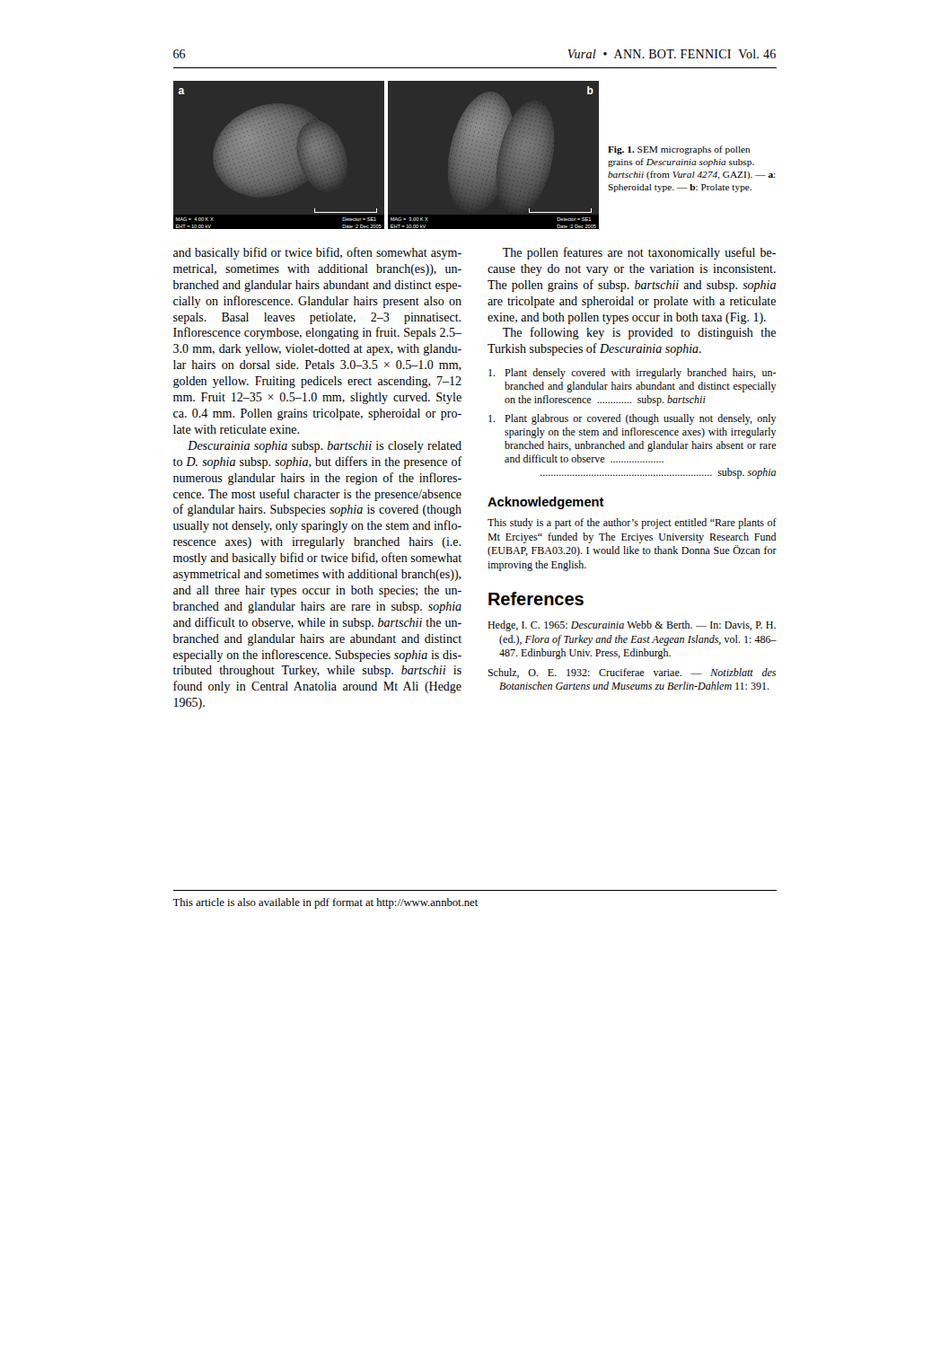66
Vural • ANN. BOT. FENNICI Vol. 46
a
MAG = 4.00 K X EHT = 10.00 kV
Detector = SE1 Date :2 Dec 2005
b
MAG = 3.00 K X EHT = 10.00 kV
Detector = SE1 Date :2 Dec 2005
Fig. 1. SEM micrographs of pollen grains of Descurainia sophia subsp. bartschii (from Vural 4274, GAZI). — a: Spheroidal type. — b: Prolate type.
and basically bifid or twice bifid, often somewhat asymmetrical, sometimes with additional branch(es)), unbranched and glandular hairs abundant and distinct especially on inflorescence. Glandular hairs present also on sepals. Basal leaves petiolate, 2–3 pinnatisect. Inflorescence corymbose, elongating in fruit. Sepals 2.5–3.0 mm, dark yellow, violet-dotted at apex, with glandular hairs on dorsal side. Petals 3.0–3.5 × 0.5–1.0 mm, golden yellow. Fruiting pedicels erect ascending, 7–12 mm. Fruit 12–35 × 0.5–1.0 mm, slightly curved. Style ca. 0.4 mm. Pollen grains tricolpate, spheroidal or prolate with reticulate exine.
Descurainia sophia subsp. bartschii is closely related to D. sophia subsp. sophia, but differs in the presence of numerous glandular hairs in the region of the inflorescence. The most useful character is the presence/absence of glandular hairs. Subspecies sophia is covered (though usually not densely, only sparingly on the stem and inflorescence axes) with irregularly branched hairs (i.e. mostly and basically bifid or twice bifid, often somewhat asymmetrical and sometimes with additional branch(es)), and all three hair types occur in both species; the unbranched and glandular hairs are rare in subsp. sophia and difficult to observe, while in subsp. bartschii the unbranched and glandular hairs are abundant and distinct especially on the inflorescence. Subspecies sophia is distributed throughout Turkey, while subsp. bartschii is found only in Central Anatolia around Mt Ali (Hedge 1965).
The pollen features are not taxonomically useful because they do not vary or the variation is inconsistent. The pollen grains of subsp. bartschii and subsp. sophia are tricolpate and spheroidal or prolate with a reticulate exine, and both pollen types occur in both taxa (Fig. 1).
The following key is provided to distinguish the Turkish subspecies of Descurainia sophia.
1.
Plant densely covered with irregularly branched hairs, unbranched and glandular hairs abundant and distinct especially on the inflorescence ............. subsp. bartschii
1.
Plant glabrous or covered (though usually not densely, only sparingly on the stem and inflorescence axes) with irregularly branched hairs, unbranched and glandular hairs absent or rare and difficult to observe .................... ................................................................ subsp. sophia
Acknowledgement
This study is a part of the author’s project entitled “Rare plants of Mt Erciyes“ funded by The Erciyes University Research Fund (EUBAP, FBA03.20). I would like to thank Donna Sue Özcan for improving the English.
References
Hedge, I. C. 1965: Descurainia Webb & Berth. — In: Davis, P. H. (ed.), Flora of Turkey and the East Aegean Islands, vol. 1: 486–487. Edinburgh Univ. Press, Edinburgh.
Schulz, O. E. 1932: Cruciferae variae. — Notizblatt des Botanischen Gartens und Museums zu Berlin-Dahlem 11: 391.
This article is also available in pdf format at http://www.annbot.net